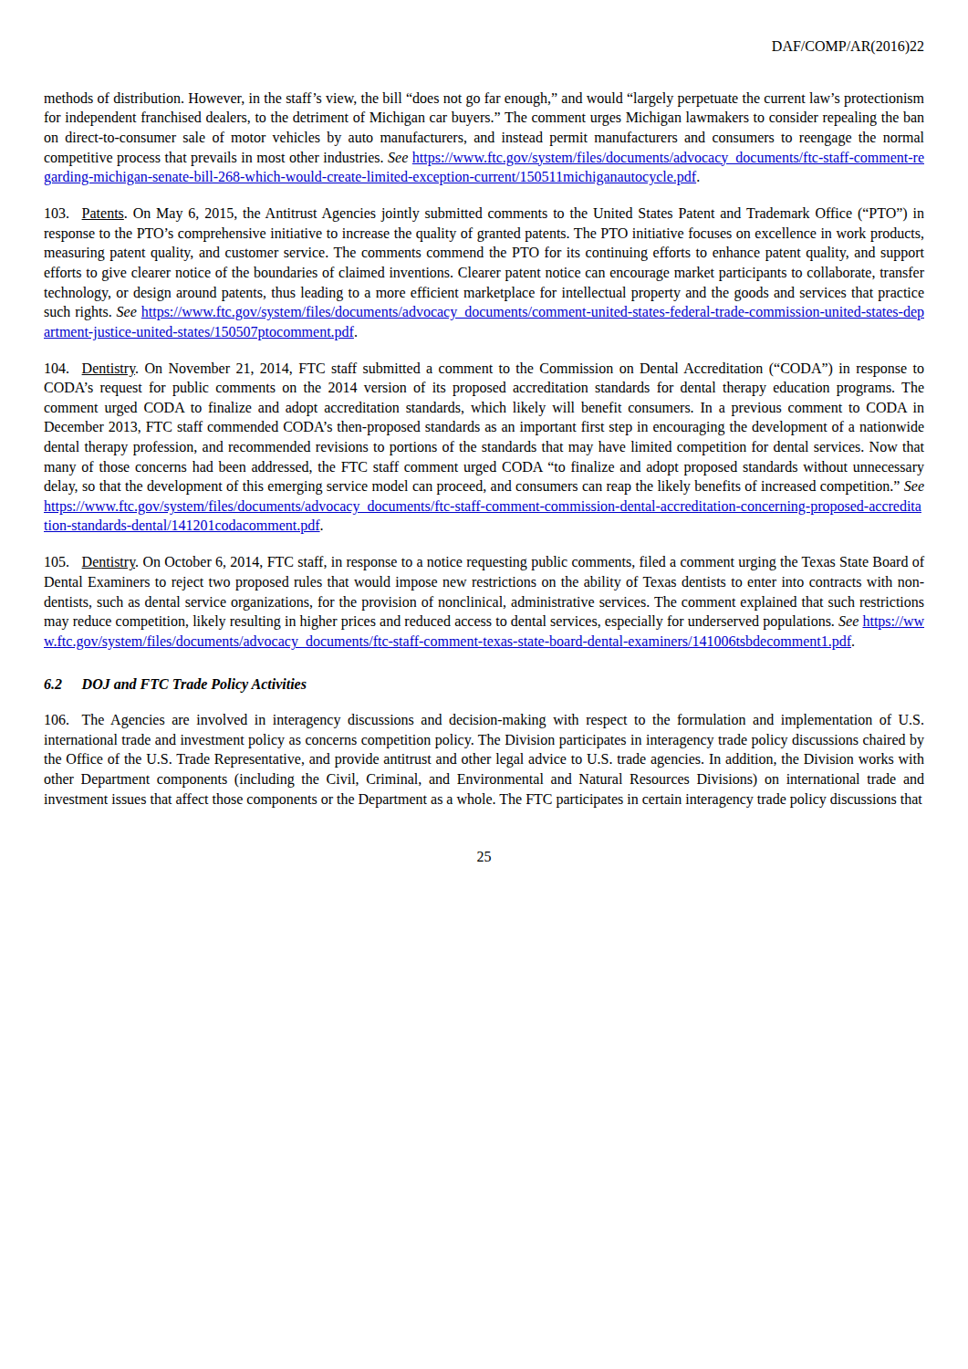DAF/COMP/AR(2016)22
methods of distribution. However, in the staff’s view, the bill “does not go far enough,” and would “largely perpetuate the current law’s protectionism for independent franchised dealers, to the detriment of Michigan car buyers.” The comment urges Michigan lawmakers to consider repealing the ban on direct-to-consumer sale of motor vehicles by auto manufacturers, and instead permit manufacturers and consumers to reengage the normal competitive process that prevails in most other industries. See https://www.ftc.gov/system/files/documents/advocacy_documents/ftc-staff-comment-regarding-michigan-senate-bill-268-which-would-create-limited-exception-current/150511michiganautocycle.pdf.
103. Patents. On May 6, 2015, the Antitrust Agencies jointly submitted comments to the United States Patent and Trademark Office (“PTO”) in response to the PTO’s comprehensive initiative to increase the quality of granted patents. The PTO initiative focuses on excellence in work products, measuring patent quality, and customer service. The comments commend the PTO for its continuing efforts to enhance patent quality, and support efforts to give clearer notice of the boundaries of claimed inventions. Clearer patent notice can encourage market participants to collaborate, transfer technology, or design around patents, thus leading to a more efficient marketplace for intellectual property and the goods and services that practice such rights. See https://www.ftc.gov/system/files/documents/advocacy_documents/comment-united-states-federal-trade-commission-united-states-department-justice-united-states/150507ptocomment.pdf.
104. Dentistry. On November 21, 2014, FTC staff submitted a comment to the Commission on Dental Accreditation (“CODA”) in response to CODA’s request for public comments on the 2014 version of its proposed accreditation standards for dental therapy education programs. The comment urged CODA to finalize and adopt accreditation standards, which likely will benefit consumers. In a previous comment to CODA in December 2013, FTC staff commended CODA’s then-proposed standards as an important first step in encouraging the development of a nationwide dental therapy profession, and recommended revisions to portions of the standards that may have limited competition for dental services. Now that many of those concerns had been addressed, the FTC staff comment urged CODA “to finalize and adopt proposed standards without unnecessary delay, so that the development of this emerging service model can proceed, and consumers can reap the likely benefits of increased competition.” See https://www.ftc.gov/system/files/documents/advocacy_documents/ftc-staff-comment-commission-dental-accreditation-concerning-proposed-accreditation-standards-dental/141201codacomment.pdf.
105. Dentistry. On October 6, 2014, FTC staff, in response to a notice requesting public comments, filed a comment urging the Texas State Board of Dental Examiners to reject two proposed rules that would impose new restrictions on the ability of Texas dentists to enter into contracts with non-dentists, such as dental service organizations, for the provision of nonclinical, administrative services. The comment explained that such restrictions may reduce competition, likely resulting in higher prices and reduced access to dental services, especially for underserved populations. See https://www.ftc.gov/system/files/documents/advocacy_documents/ftc-staff-comment-texas-state-board-dental-examiners/141006tsbdecomment1.pdf.
6.2 DOJ and FTC Trade Policy Activities
106. The Agencies are involved in interagency discussions and decision-making with respect to the formulation and implementation of U.S. international trade and investment policy as concerns competition policy. The Division participates in interagency trade policy discussions chaired by the Office of the U.S. Trade Representative, and provide antitrust and other legal advice to U.S. trade agencies. In addition, the Division works with other Department components (including the Civil, Criminal, and Environmental and Natural Resources Divisions) on international trade and investment issues that affect those components or the Department as a whole. The FTC participates in certain interagency trade policy discussions that
25